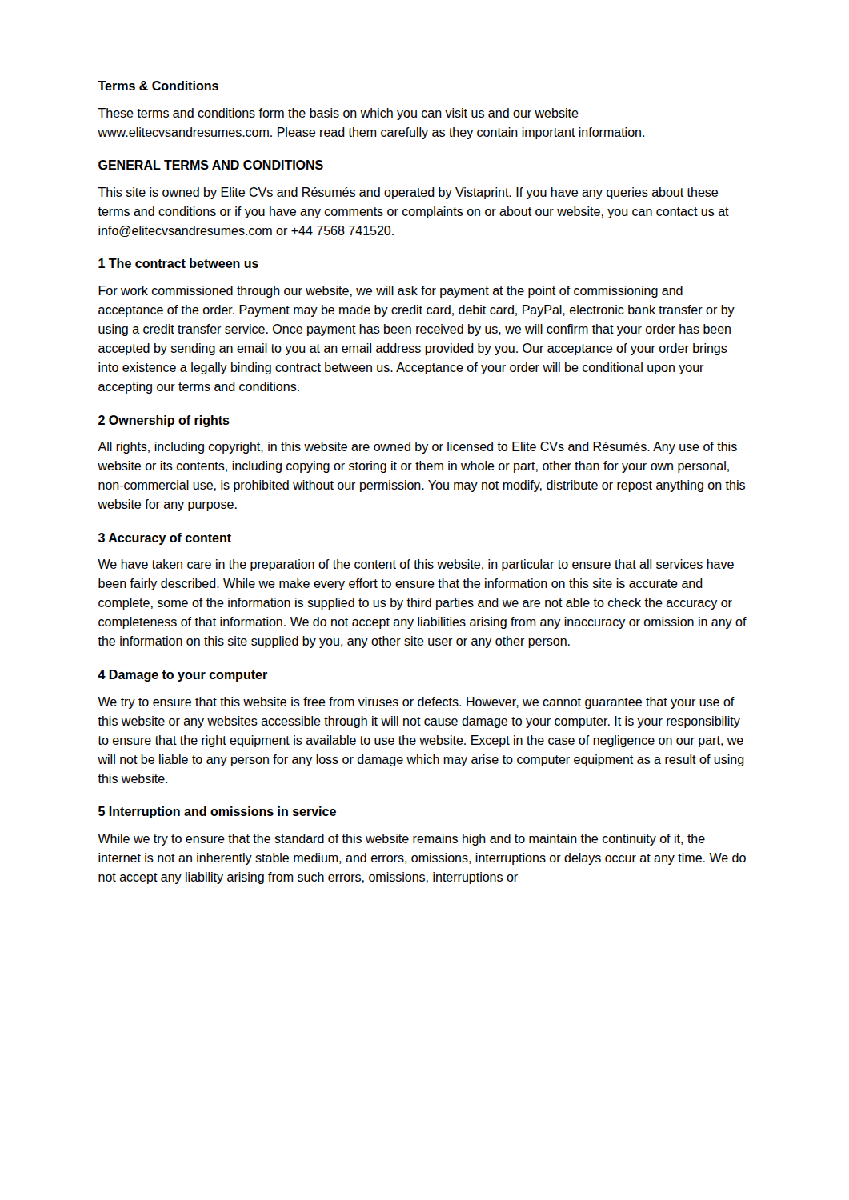Terms & Conditions
These terms and conditions form the basis on which you can visit us and our website www.elitecvsandresumes.com. Please read them carefully as they contain important information.
GENERAL TERMS AND CONDITIONS
This site is owned by Elite CVs and Résumés and operated by Vistaprint. If you have any queries about these terms and conditions or if you have any comments or complaints on or about our website, you can contact us at info@elitecvsandresumes.com or +44 7568 741520.
1 The contract between us
For work commissioned through our website, we will ask for payment at the point of commissioning and acceptance of the order. Payment may be made by credit card, debit card, PayPal, electronic bank transfer or by using a credit transfer service. Once payment has been received by us, we will confirm that your order has been accepted by sending an email to you at an email address provided by you. Our acceptance of your order brings into existence a legally binding contract between us. Acceptance of your order will be conditional upon your accepting our terms and conditions.
2 Ownership of rights
All rights, including copyright, in this website are owned by or licensed to Elite CVs and Résumés. Any use of this website or its contents, including copying or storing it or them in whole or part, other than for your own personal, non-commercial use, is prohibited without our permission. You may not modify, distribute or repost anything on this website for any purpose.
3 Accuracy of content
We have taken care in the preparation of the content of this website, in particular to ensure that all services have been fairly described. While we make every effort to ensure that the information on this site is accurate and complete, some of the information is supplied to us by third parties and we are not able to check the accuracy or completeness of that information. We do not accept any liabilities arising from any inaccuracy or omission in any of the information on this site supplied by you, any other site user or any other person.
4 Damage to your computer
We try to ensure that this website is free from viruses or defects. However, we cannot guarantee that your use of this website or any websites accessible through it will not cause damage to your computer. It is your responsibility to ensure that the right equipment is available to use the website. Except in the case of negligence on our part, we will not be liable to any person for any loss or damage which may arise to computer equipment as a result of using this website.
5 Interruption and omissions in service
While we try to ensure that the standard of this website remains high and to maintain the continuity of it, the internet is not an inherently stable medium, and errors, omissions, interruptions or delays occur at any time. We do not accept any liability arising from such errors, omissions, interruptions or